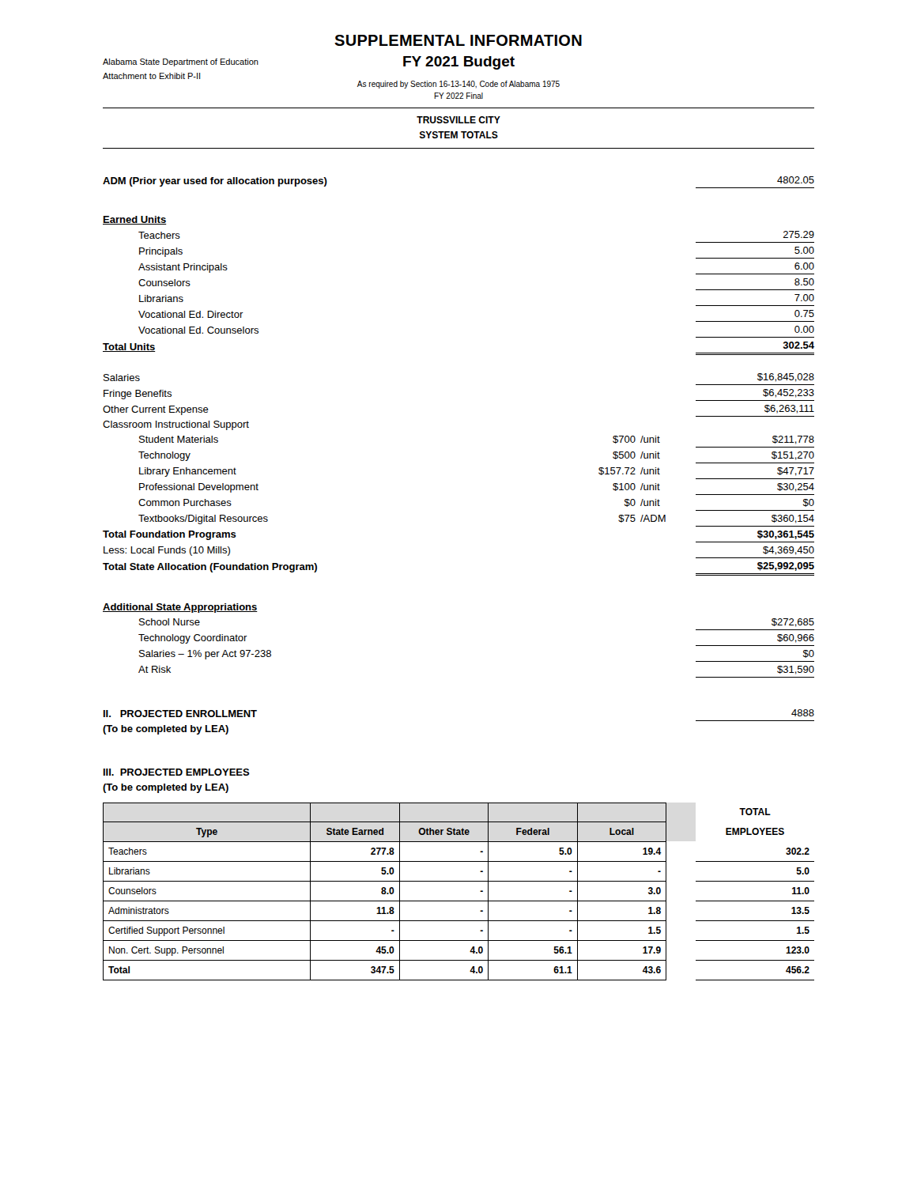Alabama State Department of Education
Attachment to Exhibit P-II
SUPPLEMENTAL INFORMATION
FY 2021 Budget
As required by Section 16-13-140, Code of Alabama 1975
FY 2022 Final
TRUSSVILLE CITY
SYSTEM TOTALS
| ADM (Prior year used for allocation purposes) | | | 4802.05 |
| Earned Units | | | |
| Teachers | | | 275.29 |
| Principals | | | 5.00 |
| Assistant Principals | | | 6.00 |
| Counselors | | | 8.50 |
| Librarians | | | 7.00 |
| Vocational Ed. Director | | | 0.75 |
| Vocational Ed. Counselors | | | 0.00 |
| Total Units | | | 302.54 |
| Salaries | | | $16,845,028 |
| Fringe Benefits | | | $6,452,233 |
| Other Current Expense | | | $6,263,111 |
| Classroom Instructional Support | | | |
| Student Materials | $700 | /unit | $211,778 |
| Technology | $500 | /unit | $151,270 |
| Library Enhancement | $157.72 | /unit | $47,717 |
| Professional Development | $100 | /unit | $30,254 |
| Common Purchases | $0 | /unit | $0 |
| Textbooks/Digital Resources | $75 | /ADM | $360,154 |
| Total Foundation Programs | | | $30,361,545 |
| Less: Local Funds (10 Mills) | | | $4,369,450 |
| Total State Allocation (Foundation Program) | | | $25,992,095 |
| Additional State Appropriations | | | |
| School Nurse | | | $272,685 |
| Technology Coordinator | | | $60,966 |
| Salaries – 1% per Act 97-238 | | | $0 |
| At Risk | | | $31,590 |
| II. PROJECTED ENROLLMENT | | | 4888 |
| (To be completed by LEA) | | | |
| III. PROJECTED EMPLOYEES | | | |
| (To be completed by LEA) | | | |
| | | | | | | TOTAL |
| --- | --- | --- | --- | --- | --- | --- |
| Type | State Earned | Other State | Federal | Local | | EMPLOYEES |
| Teachers | 277.8 | - | 5.0 | 19.4 | | 302.2 |
| Librarians | 5.0 | - | - | - | | 5.0 |
| Counselors | 8.0 | - | - | 3.0 | | 11.0 |
| Administrators | 11.8 | - | - | 1.8 | | 13.5 |
| Certified Support Personnel | - | - | - | 1.5 | | 1.5 |
| Non. Cert. Supp. Personnel | 45.0 | 4.0 | 56.1 | 17.9 | | 123.0 |
| Total | 347.5 | 4.0 | 61.1 | 43.6 | | 456.2 |